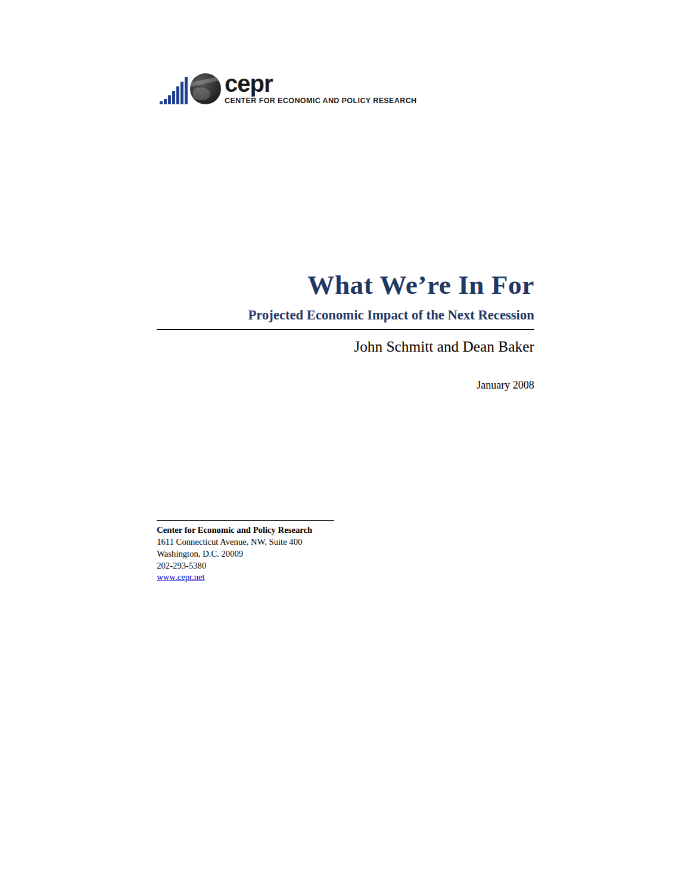cepr CENTER FOR ECONOMIC AND POLICY RESEARCH
What We’re In For
Projected Economic Impact of the Next Recession
John Schmitt and Dean Baker
January 2008
Center for Economic and Policy Research
1611 Connecticut Avenue, NW, Suite 400
Washington, D.C. 20009
202-293-5380
www.cepr.net